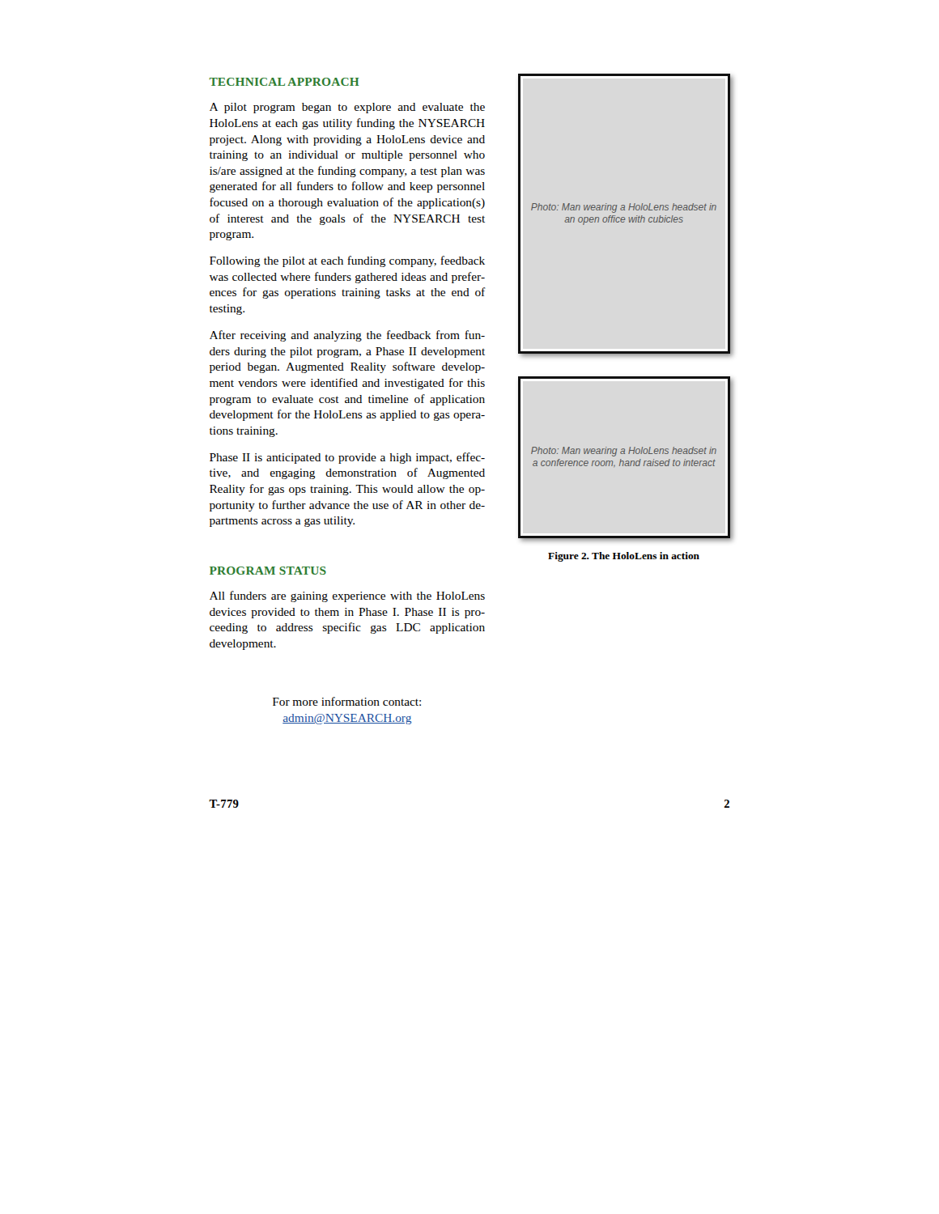Technical Approach
A pilot program began to explore and evaluate the HoloLens at each gas utility funding the NYSEARCH project. Along with providing a HoloLens device and training to an individual or multiple personnel who is/are assigned at the funding company, a test plan was generated for all funders to follow and keep personnel focused on a thorough evaluation of the application(s) of interest and the goals of the NYSEARCH test program.
Following the pilot at each funding company, feedback was collected where funders gathered ideas and preferences for gas operations training tasks at the end of testing.
After receiving and analyzing the feedback from funders during the pilot program, a Phase II development period began. Augmented Reality software development vendors were identified and investigated for this program to evaluate cost and timeline of application development for the HoloLens as applied to gas operations training.
Phase II is anticipated to provide a high impact, effective, and engaging demonstration of Aug­mented Reality for gas ops training. This would allow the opportunity to further advance the use of AR in other departments across a gas utility.
Program Status
All funders are gaining experience with the HoloLens devices provided to them in Phase I. Phase II is proceeding to address specific gas LDC application development.
For more information contact:
admin@NYSEARCH.org
Photo: Man wearing a HoloLens headset in an open office with cubicles
Photo: Man wearing a HoloLens headset in a conference room, hand raised to interact
Figure 2. The HoloLens in action
T-779
2